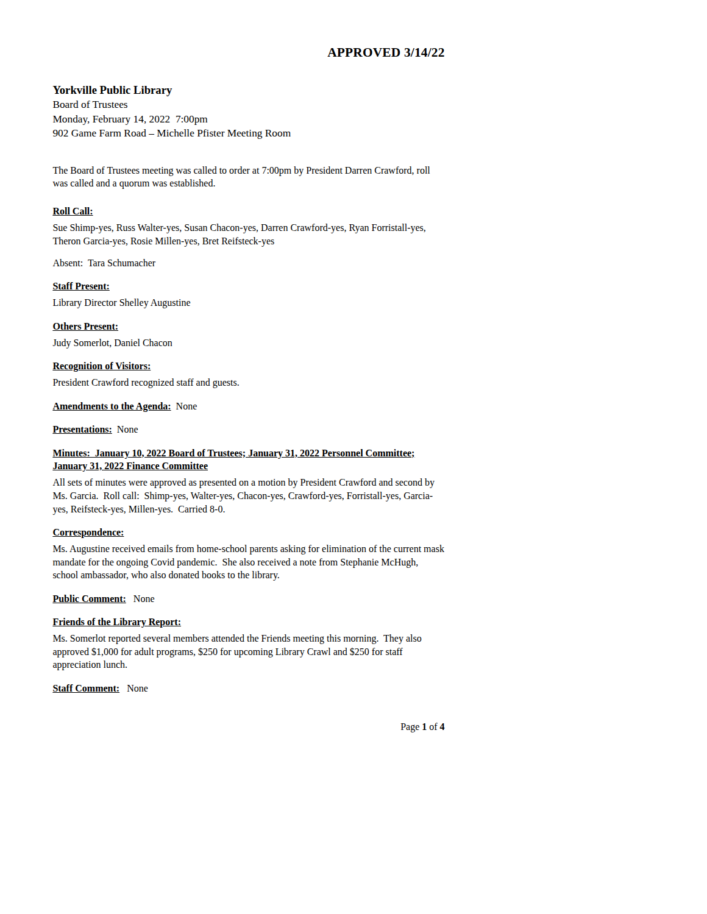APPROVED 3/14/22
Yorkville Public Library
Board of Trustees
Monday, February 14, 2022 7:00pm
902 Game Farm Road – Michelle Pfister Meeting Room
The Board of Trustees meeting was called to order at 7:00pm by President Darren Crawford, roll was called and a quorum was established.
Roll Call:
Sue Shimp-yes, Russ Walter-yes, Susan Chacon-yes, Darren Crawford-yes, Ryan Forristall-yes, Theron Garcia-yes, Rosie Millen-yes, Bret Reifsteck-yes
Absent: Tara Schumacher
Staff Present:
Library Director Shelley Augustine
Others Present:
Judy Somerlot, Daniel Chacon
Recognition of Visitors:
President Crawford recognized staff and guests.
Amendments to the Agenda:
None
Presentations:
None
Minutes: January 10, 2022 Board of Trustees; January 31, 2022 Personnel Committee; January 31, 2022 Finance Committee
All sets of minutes were approved as presented on a motion by President Crawford and second by Ms. Garcia. Roll call: Shimp-yes, Walter-yes, Chacon-yes, Crawford-yes, Forristall-yes, Garcia-yes, Reifsteck-yes, Millen-yes. Carried 8-0.
Correspondence:
Ms. Augustine received emails from home-school parents asking for elimination of the current mask mandate for the ongoing Covid pandemic. She also received a note from Stephanie McHugh, school ambassador, who also donated books to the library.
Public Comment:
None
Friends of the Library Report:
Ms. Somerlot reported several members attended the Friends meeting this morning. They also approved $1,000 for adult programs, $250 for upcoming Library Crawl and $250 for staff appreciation lunch.
Staff Comment:
None
Page 1 of 4